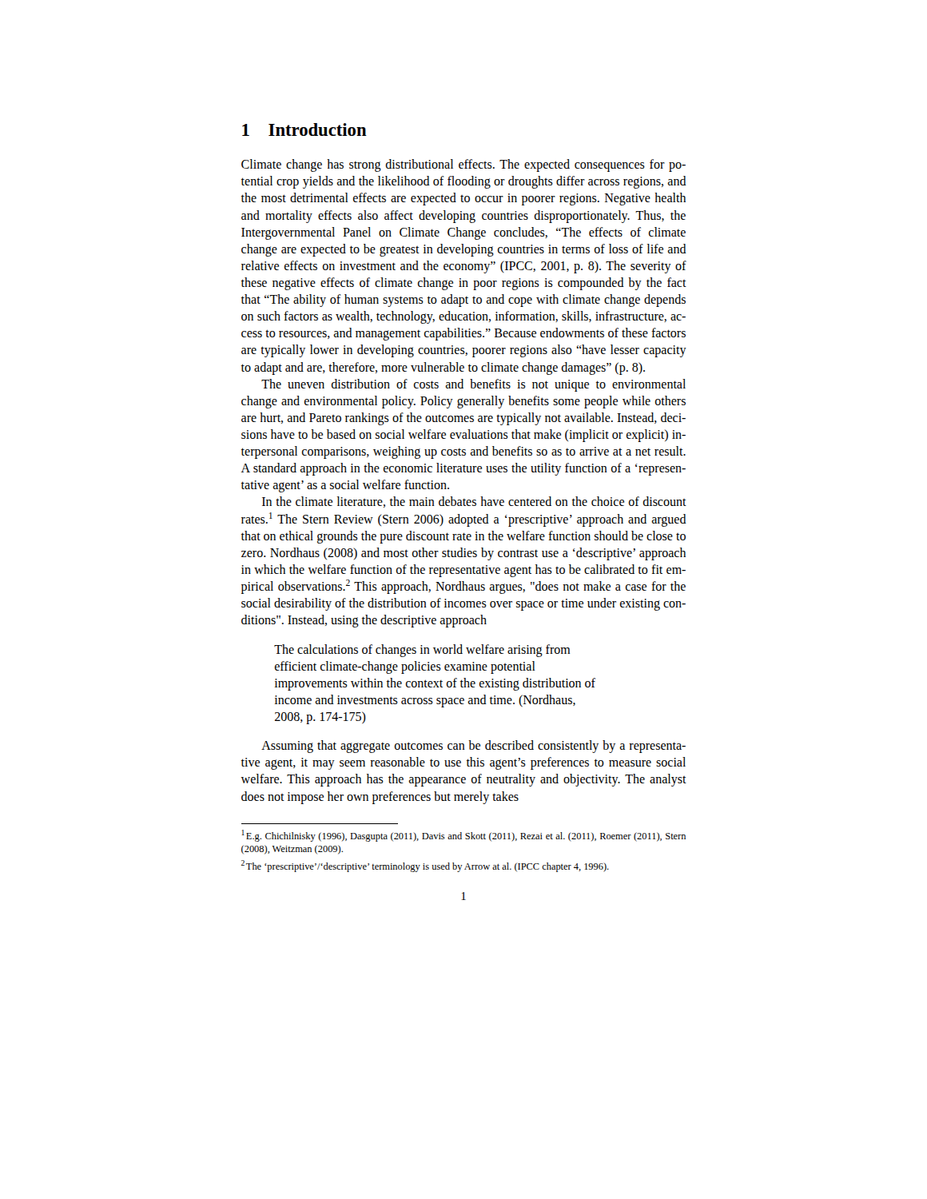1 Introduction
Climate change has strong distributional effects. The expected consequences for potential crop yields and the likelihood of flooding or droughts differ across regions, and the most detrimental effects are expected to occur in poorer regions. Negative health and mortality effects also affect developing countries disproportionately. Thus, the Intergovernmental Panel on Climate Change concludes, “The effects of climate change are expected to be greatest in developing countries in terms of loss of life and relative effects on investment and the economy” (IPCC, 2001, p. 8). The severity of these negative effects of climate change in poor regions is compounded by the fact that “The ability of human systems to adapt to and cope with climate change depends on such factors as wealth, technology, education, information, skills, infrastructure, access to resources, and management capabilities.” Because endowments of these factors are typically lower in developing countries, poorer regions also “have lesser capacity to adapt and are, therefore, more vulnerable to climate change damages” (p. 8).
The uneven distribution of costs and benefits is not unique to environmental change and environmental policy. Policy generally benefits some people while others are hurt, and Pareto rankings of the outcomes are typically not available. Instead, decisions have to be based on social welfare evaluations that make (implicit or explicit) interpersonal comparisons, weighing up costs and benefits so as to arrive at a net result. A standard approach in the economic literature uses the utility function of a ‘representative agent’ as a social welfare function.
In the climate literature, the main debates have centered on the choice of discount rates.1 The Stern Review (Stern 2006) adopted a ‘prescriptive’ approach and argued that on ethical grounds the pure discount rate in the welfare function should be close to zero. Nordhaus (2008) and most other studies by contrast use a ‘descriptive’ approach in which the welfare function of the representative agent has to be calibrated to fit empirical observations.2 This approach, Nordhaus argues, "does not make a case for the social desirability of the distribution of incomes over space or time under existing conditions". Instead, using the descriptive approach
The calculations of changes in world welfare arising from efficient climate-change policies examine potential improvements within the context of the existing distribution of income and investments across space and time. (Nordhaus, 2008, p. 174-175)
Assuming that aggregate outcomes can be described consistently by a representative agent, it may seem reasonable to use this agent’s preferences to measure social welfare. This approach has the appearance of neutrality and objectivity. The analyst does not impose her own preferences but merely takes
1 E.g. Chichilnisky (1996), Dasgupta (2011), Davis and Skott (2011), Rezai et al. (2011), Roemer (2011), Stern (2008), Weitzman (2009).
2 The ‘prescriptive’/‘descriptive’ terminology is used by Arrow at al. (IPCC chapter 4, 1996).
1